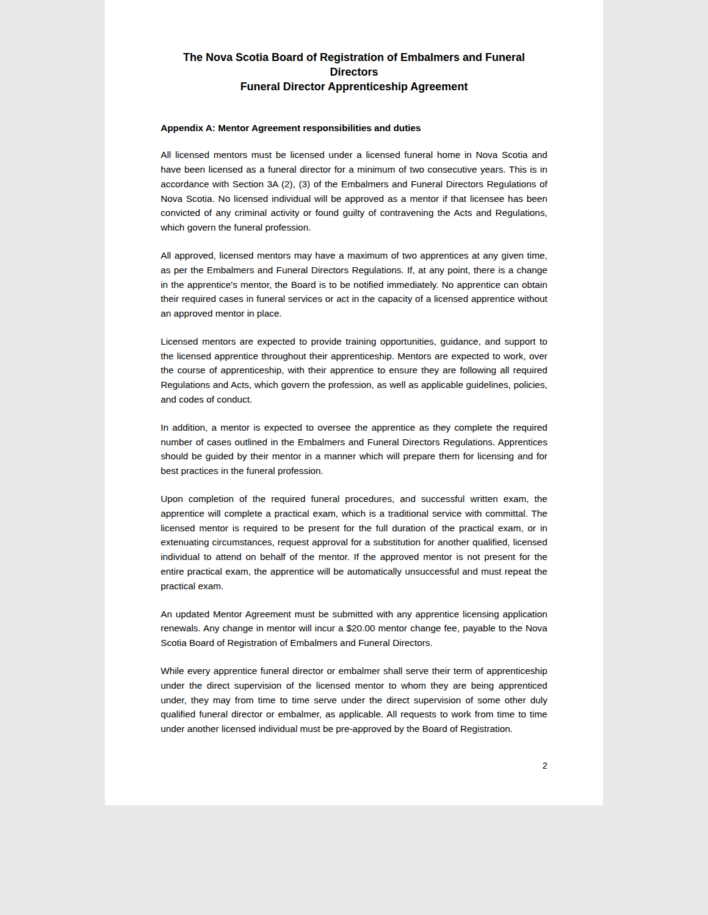The Nova Scotia Board of Registration of Embalmers and Funeral Directors
Funeral Director Apprenticeship Agreement
Appendix A: Mentor Agreement responsibilities and duties
All licensed mentors must be licensed under a licensed funeral home in Nova Scotia and have been licensed as a funeral director for a minimum of two consecutive years. This is in accordance with Section 3A (2), (3) of the Embalmers and Funeral Directors Regulations of Nova Scotia. No licensed individual will be approved as a mentor if that licensee has been convicted of any criminal activity or found guilty of contravening the Acts and Regulations, which govern the funeral profession.
All approved, licensed mentors may have a maximum of two apprentices at any given time, as per the Embalmers and Funeral Directors Regulations. If, at any point, there is a change in the apprentice's mentor, the Board is to be notified immediately. No apprentice can obtain their required cases in funeral services or act in the capacity of a licensed apprentice without an approved mentor in place.
Licensed mentors are expected to provide training opportunities, guidance, and support to the licensed apprentice throughout their apprenticeship. Mentors are expected to work, over the course of apprenticeship, with their apprentice to ensure they are following all required Regulations and Acts, which govern the profession, as well as applicable guidelines, policies, and codes of conduct.
In addition, a mentor is expected to oversee the apprentice as they complete the required number of cases outlined in the Embalmers and Funeral Directors Regulations. Apprentices should be guided by their mentor in a manner which will prepare them for licensing and for best practices in the funeral profession.
Upon completion of the required funeral procedures, and successful written exam, the apprentice will complete a practical exam, which is a traditional service with committal. The licensed mentor is required to be present for the full duration of the practical exam, or in extenuating circumstances, request approval for a substitution for another qualified, licensed individual to attend on behalf of the mentor. If the approved mentor is not present for the entire practical exam, the apprentice will be automatically unsuccessful and must repeat the practical exam.
An updated Mentor Agreement must be submitted with any apprentice licensing application renewals. Any change in mentor will incur a $20.00 mentor change fee, payable to the Nova Scotia Board of Registration of Embalmers and Funeral Directors.
While every apprentice funeral director or embalmer shall serve their term of apprenticeship under the direct supervision of the licensed mentor to whom they are being apprenticed under, they may from time to time serve under the direct supervision of some other duly qualified funeral director or embalmer, as applicable. All requests to work from time to time under another licensed individual must be pre-approved by the Board of Registration.
2